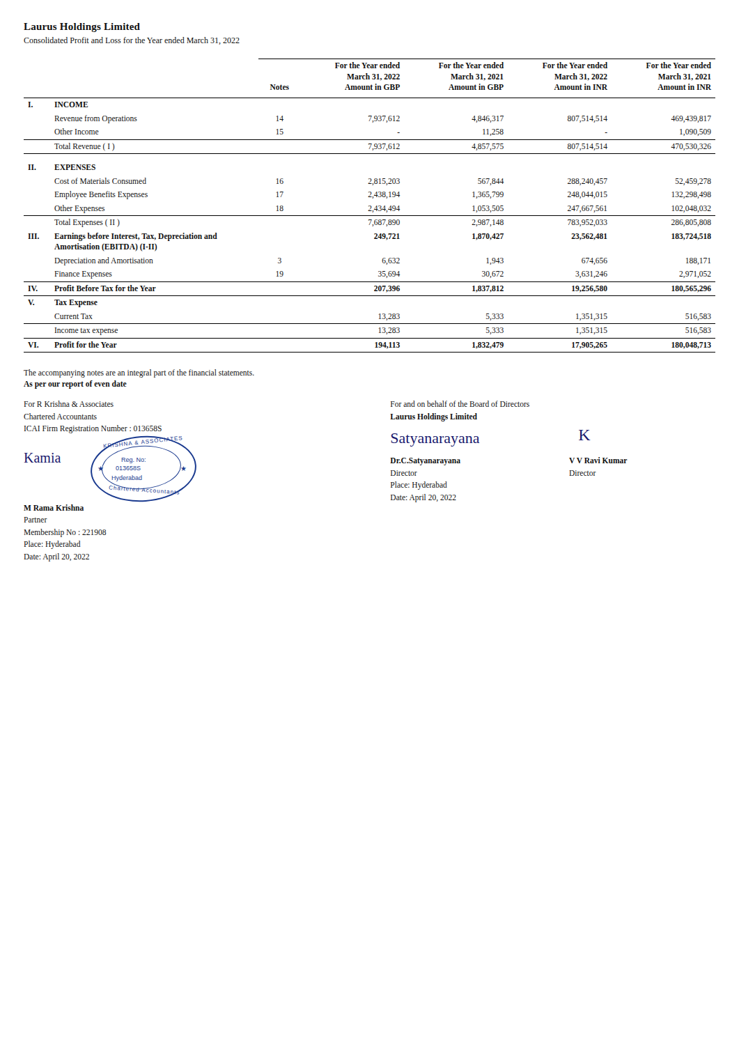Laurus Holdings Limited
Consolidated Profit and Loss for the Year ended March 31, 2022
| | Notes | For the Year ended March 31, 2022 Amount in GBP | For the Year ended March 31, 2021 Amount in GBP | For the Year ended March 31, 2022 Amount in INR | For the Year ended March 31, 2021 Amount in INR |
| --- | --- | --- | --- | --- | --- |
| I. | INCOME | | | | | |
| | Revenue from Operations | 14 | 7,937,612 | 4,846,317 | 807,514,514 | 469,439,817 |
| | Other Income | 15 | - | 11,258 | - | 1,090,509 |
| | Total Revenue ( I ) | | 7,937,612 | 4,857,575 | 807,514,514 | 470,530,326 |
| II. | EXPENSES | | | | | |
| | Cost of Materials Consumed | 16 | 2,815,203 | 567,844 | 288,240,457 | 52,459,278 |
| | Employee Benefits Expenses | 17 | 2,438,194 | 1,365,799 | 248,044,015 | 132,298,498 |
| | Other Expenses | 18 | 2,434,494 | 1,053,505 | 247,667,561 | 102,048,032 |
| | Total Expenses ( II ) | | 7,687,890 | 2,987,148 | 783,952,033 | 286,805,808 |
| III. | Earnings before Interest, Tax, Depreciation and Amortisation (EBITDA) (I-II) | | 249,721 | 1,870,427 | 23,562,481 | 183,724,518 |
| | Depreciation and Amortisation | 3 | 6,632 | 1,943 | 674,656 | 188,171 |
| | Finance Expenses | 19 | 35,694 | 30,672 | 3,631,246 | 2,971,052 |
| IV. | Profit Before Tax for the Year | | 207,396 | 1,837,812 | 19,256,580 | 180,565,296 |
| V. | Tax Expense | | | | | |
| | Current Tax | | 13,283 | 5,333 | 1,351,315 | 516,583 |
| | Income tax expense | | 13,283 | 5,333 | 1,351,315 | 516,583 |
| VI. | Profit for the Year | | 194,113 | 1,832,479 | 17,905,265 | 180,048,713 |
The accompanying notes are an integral part of the financial statements.
As per our report of even date
| For R Krishna & Associates Chartered Accountants ICAI Firm Registration Number : 013658S Kamia KRISHNA & ASSOCIATES Reg. No: 013658S Hyderabad Chartered Accountants ★ ★ M Rama Krishna Partner Membership No : 221908 Place: Hyderabad Date: April 20, 2022 | For and on behalf of the Board of Directors Laurus Holdings Limited Satyanarayana K / Dr.C.Satyanarayana Director / V V Ravi Kumar Director / Place: Hyderabad Date: April 20, 2022 |